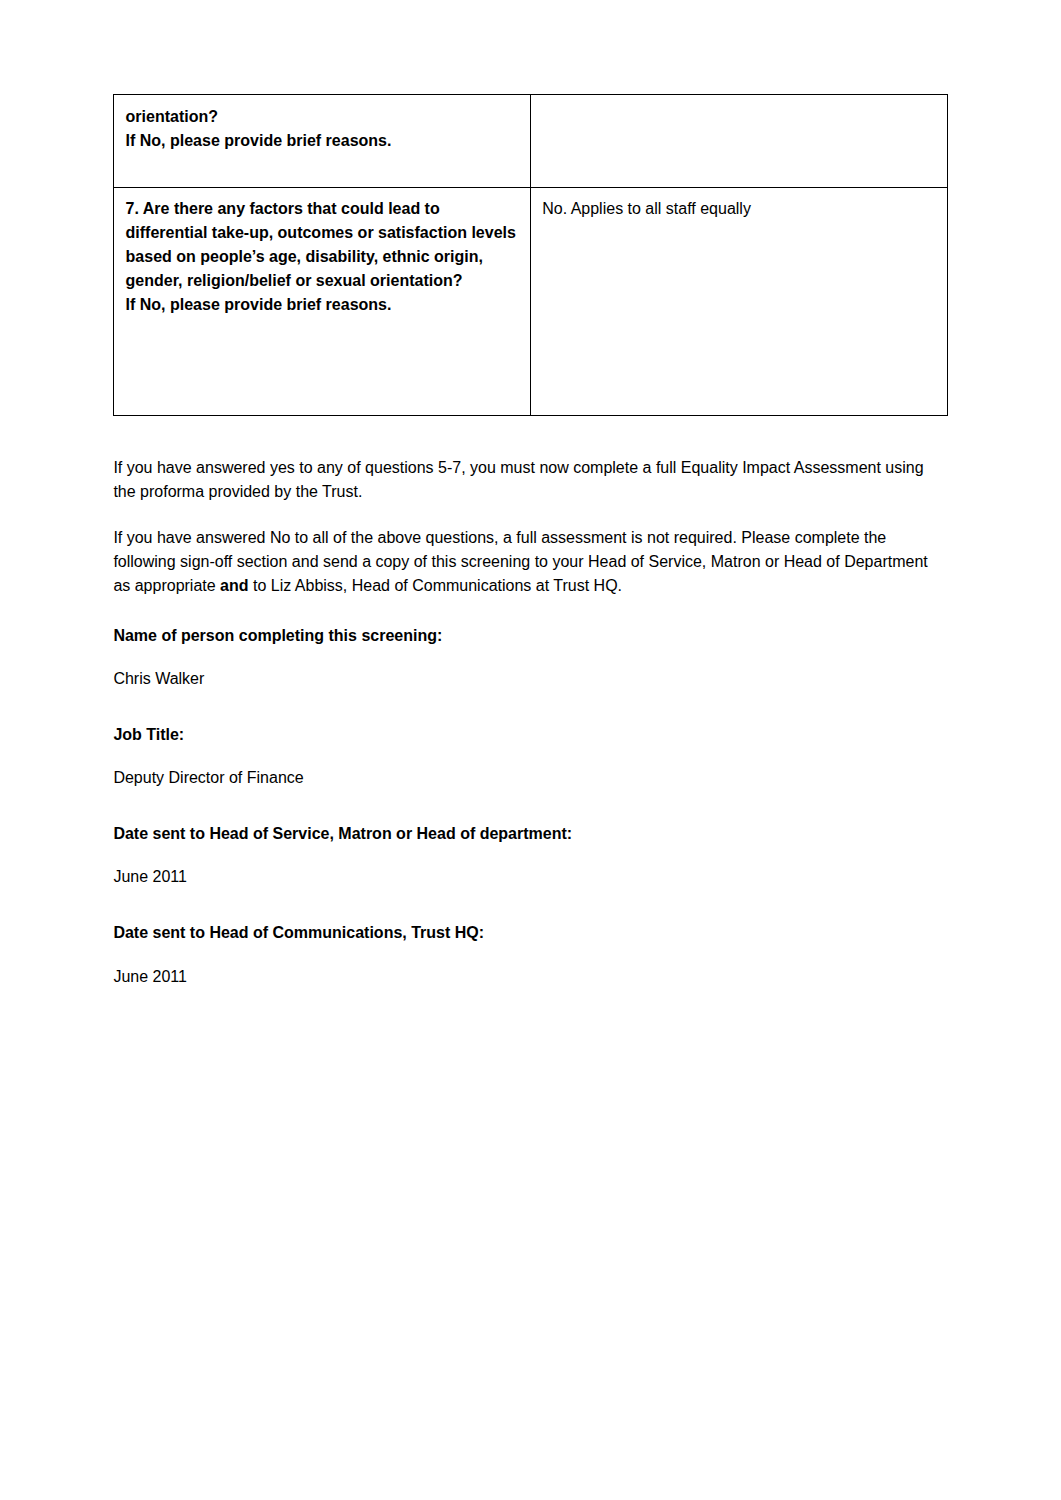| orientation? If No, please provide brief reasons. | |
| 7. Are there any factors that could lead to differential take-up, outcomes or satisfaction levels based on people’s age, disability, ethnic origin, gender, religion/belief or sexual orientation? If No, please provide brief reasons. | No. Applies to all staff equally |
If you have answered yes to any of questions 5-7, you must now complete a full Equality Impact Assessment using the proforma provided by the Trust.
If you have answered No to all of the above questions, a full assessment is not required. Please complete the following sign-off section and send a copy of this screening to your Head of Service, Matron or Head of Department as appropriate and to Liz Abbiss, Head of Communications at Trust HQ.
Name of person completing this screening:
Chris Walker
Job Title:
Deputy Director of Finance
Date sent to Head of Service, Matron or Head of department:
June 2011
Date sent to Head of Communications, Trust HQ:
June 2011